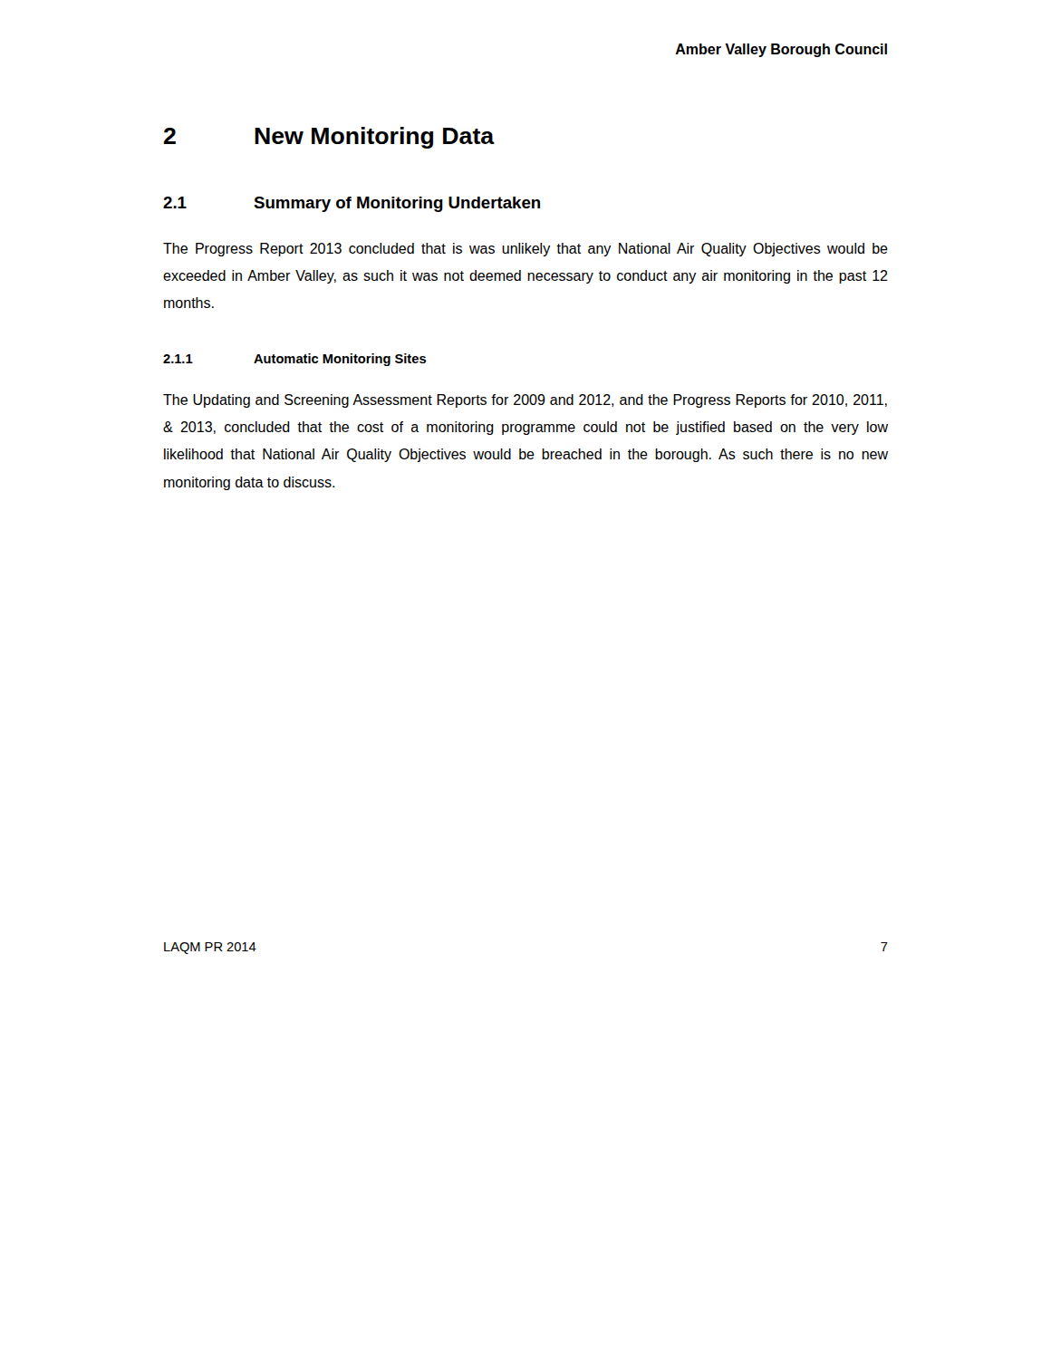Amber Valley Borough Council
2 New Monitoring Data
2.1 Summary of Monitoring Undertaken
The Progress Report 2013 concluded that is was unlikely that any National Air Quality Objectives would be exceeded in Amber Valley, as such it was not deemed necessary to conduct any air monitoring in the past 12 months.
2.1.1 Automatic Monitoring Sites
The Updating and Screening Assessment Reports for 2009 and 2012, and the Progress Reports for 2010, 2011, & 2013, concluded that the cost of a monitoring programme could not be justified based on the very low likelihood that National Air Quality Objectives would be breached in the borough. As such there is no new monitoring data to discuss.
LAQM PR 2014 7